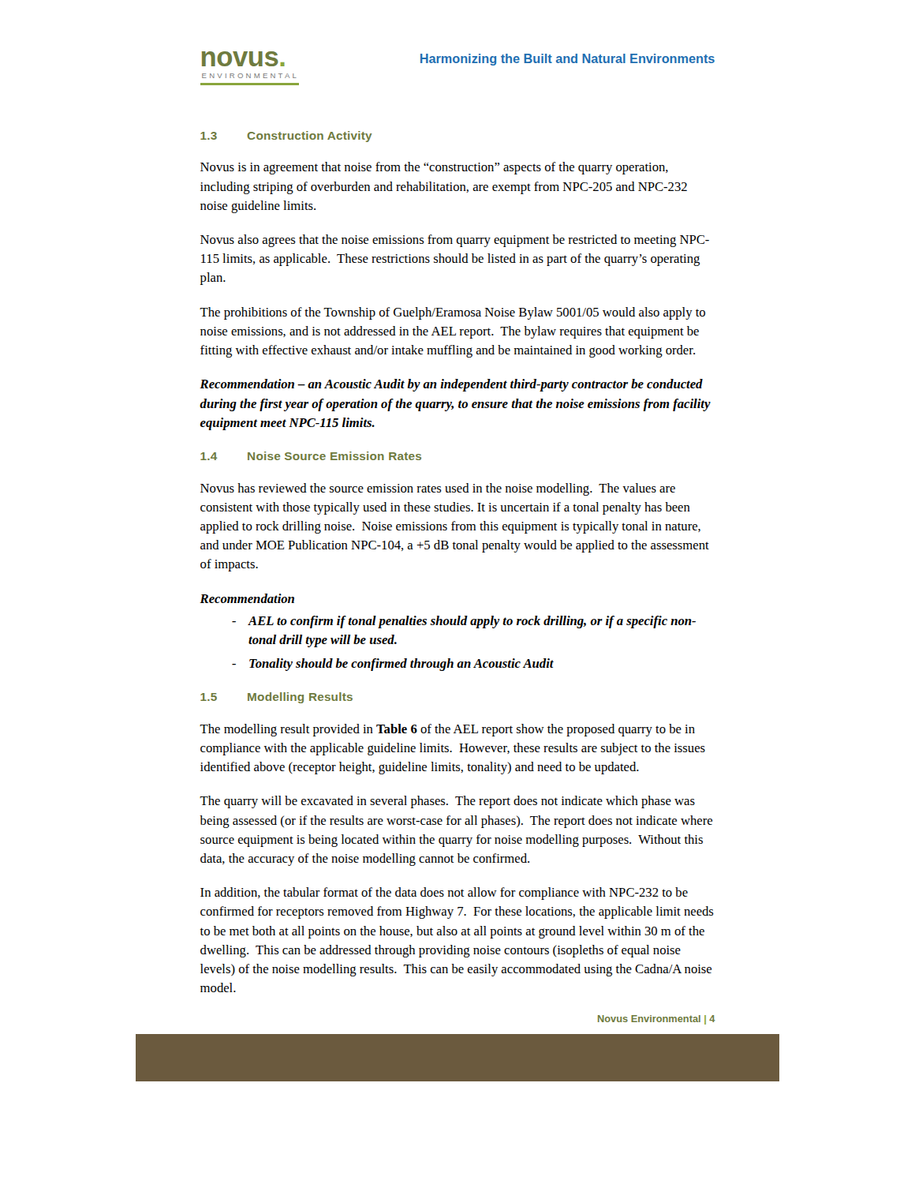novus. ENVIRONMENTAL
Harmonizing the Built and Natural Environments
1.3 Construction Activity
Novus is in agreement that noise from the “construction” aspects of the quarry operation, including striping of overburden and rehabilitation, are exempt from NPC-205 and NPC-232 noise guideline limits.
Novus also agrees that the noise emissions from quarry equipment be restricted to meeting NPC-115 limits, as applicable. These restrictions should be listed in as part of the quarry’s operating plan.
The prohibitions of the Township of Guelph/Eramosa Noise Bylaw 5001/05 would also apply to noise emissions, and is not addressed in the AEL report. The bylaw requires that equipment be fitting with effective exhaust and/or intake muffling and be maintained in good working order.
Recommendation – an Acoustic Audit by an independent third-party contractor be conducted during the first year of operation of the quarry, to ensure that the noise emissions from facility equipment meet NPC-115 limits.
1.4 Noise Source Emission Rates
Novus has reviewed the source emission rates used in the noise modelling. The values are consistent with those typically used in these studies. It is uncertain if a tonal penalty has been applied to rock drilling noise. Noise emissions from this equipment is typically tonal in nature, and under MOE Publication NPC-104, a +5 dB tonal penalty would be applied to the assessment of impacts.
Recommendation
AEL to confirm if tonal penalties should apply to rock drilling, or if a specific non-tonal drill type will be used.
Tonality should be confirmed through an Acoustic Audit
1.5 Modelling Results
The modelling result provided in Table 6 of the AEL report show the proposed quarry to be in compliance with the applicable guideline limits. However, these results are subject to the issues identified above (receptor height, guideline limits, tonality) and need to be updated.
The quarry will be excavated in several phases. The report does not indicate which phase was being assessed (or if the results are worst-case for all phases). The report does not indicate where source equipment is being located within the quarry for noise modelling purposes. Without this data, the accuracy of the noise modelling cannot be confirmed.
In addition, the tabular format of the data does not allow for compliance with NPC-232 to be confirmed for receptors removed from Highway 7. For these locations, the applicable limit needs to be met both at all points on the house, but also at all points at ground level within 30 m of the dwelling. This can be addressed through providing noise contours (isopleths of equal noise levels) of the noise modelling results. This can be easily accommodated using the Cadna/A noise model.
Novus Environmental | 4